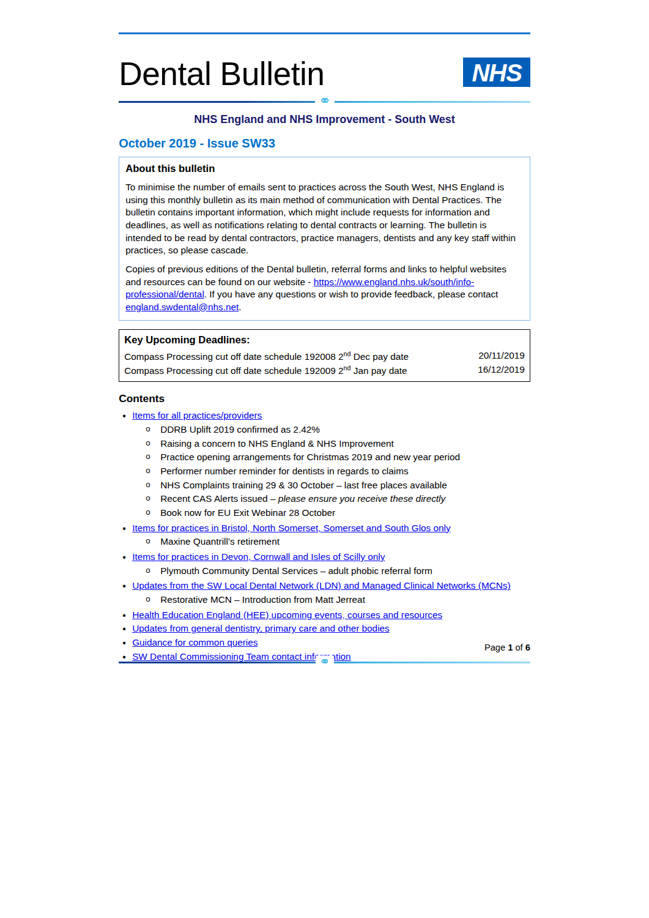Dental Bulletin
NHS
⚭
NHS England and NHS Improvement - South West
October 2019 - Issue SW33
About this bulletin
To minimise the number of emails sent to practices across the South West, NHS England is using this monthly bulletin as its main method of communication with Dental Practices. The bulletin contains important information, which might include requests for information and deadlines, as well as notifications relating to dental contracts or learning. The bulletin is intended to be read by dental contractors, practice managers, dentists and any key staff within practices, so please cascade.
Copies of previous editions of the Dental bulletin, referral forms and links to helpful websites and resources can be found on our website - https://www.england.nhs.uk/south/info-professional/dental. If you have any questions or wish to provide feedback, please contact england.swdental@nhs.net.
Key Upcoming Deadlines:
Compass Processing cut off date schedule 192008 2nd Dec pay date 20/11/2019
Compass Processing cut off date schedule 192009 2nd Jan pay date 16/12/2019
Contents
Items for all practices/providers
DDRB Uplift 2019 confirmed as 2.42%
Raising a concern to NHS England & NHS Improvement
Practice opening arrangements for Christmas 2019 and new year period
Performer number reminder for dentists in regards to claims
NHS Complaints training 29 & 30 October – last free places available
Recent CAS Alerts issued – please ensure you receive these directly
Book now for EU Exit Webinar 28 October
Items for practices in Bristol, North Somerset, Somerset and South Glos only
Maxine Quantrill’s retirement
Items for practices in Devon, Cornwall and Isles of Scilly only
Plymouth Community Dental Services – adult phobic referral form
Updates from the SW Local Dental Network (LDN) and Managed Clinical Networks (MCNs)
Restorative MCN – Introduction from Matt Jerreat
Health Education England (HEE) upcoming events, courses and resources
Updates from general dentistry, primary care and other bodies
Guidance for common queries
SW Dental Commissioning Team contact information
Page 1 of 6
⚭